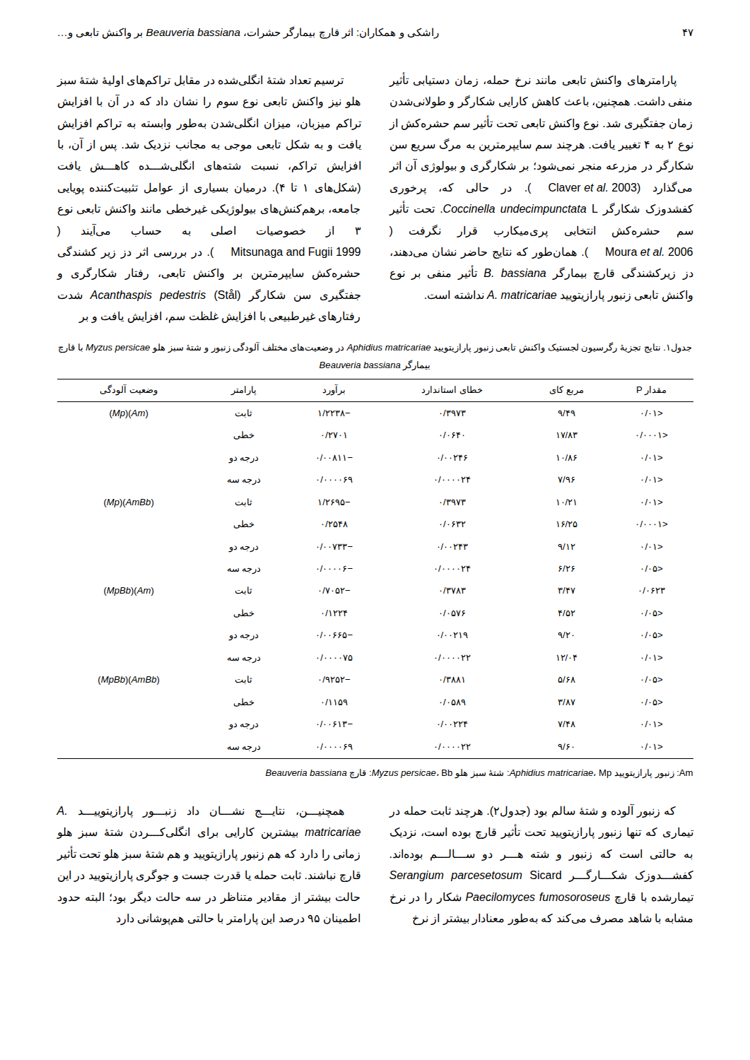۴۷ راشکی و همکاران: اثر قارچ بیمارگر حشرات، Beauveria bassiana بر واکنش تابعی و…
پارامترهای واکنش تابعی مانند نرخ حمله، زمان دستیابی تأثیر منفی داشت. همچنین، باعث کاهش کارایی شکارگر و طولانی‌شدن زمان جفتگیری شد. نوع واکنش تابعی تحت تأثیر سم حشره‌کش از نوع ۲ به ۴ تغییر یافت. هرچند سم سایپرمترین به مرگ سریع سن شکارگر در مزرعه منجر نمی‌شود؛ بر شکارگری و بیولوژی آن اثر می‌گذارد (Claver et al. 2003). در حالی که، پرخوری کفشدوزک شکارگر Coccinella undecimpunctata L. تحت تأثیر سم حشره‌کش انتخابی پری‌میکارب قرار نگرفت (Moura et al. 2006). همان‌طور که نتایج حاضر نشان می‌دهند، دز زیرکشندگی قارچ بیمارگر B. bassiana تأثیر منفی بر نوع واکنش تابعی زنبور پارازیتویید A. matricariae نداشته است.
ترسیم تعداد شتۀ انگلی‌شده در مقابل تراکم‌های اولیۀ شتۀ سبز هلو نیز واکنش تابعی نوع سوم را نشان داد که در آن با افزایش تراکم میزبان، میزان انگلی‌شدن به‌طور وابسته به تراکم افزایش یافت و به شکل تابعی موجی به مجانب نزدیک شد. پس از آن، با افزایش تراکم، نسبت شته‌های انگلی‌شـــده کاهـــش یافت (شکل‌های ۱ تا ۴). درمیان بسیاری از عوامل تثبیت‌کننده پویایی جامعه، برهم‌کنش‌های بیولوژیکی غیرخطی مانند واکنش تابعی نوع ۳ از خصوصیات اصلی به حساب می‌آیند (Mitsunaga and Fugii 1999). در بررسی اثر دز زیر کشندگی حشره‌کش سایپرمترین بر واکنش تابعی، رفتار شکارگری و جفتگیری سن شکارگر Acanthaspis pedestris (Stål) شدت رفتارهای غیرطبیعی با افزایش غلظت سم، افزایش یافت و بر
جدول۱. نتایج تجزیۀ رگرسیون لجستیک واکنش تابعی زنبور پارازیتویید Aphidius matricariae در وضعیت‌های مختلف آلودگی زنبور و شتۀ سبز هلو Myzus persicae با قارچ بیمارگر Beauveria bassiana
| مقدار P | مربع کای | خطای استاندارد | برآورد | پارامتر | وضعیت آلودگی |
| --- | --- | --- | --- | --- | --- |
| <۰/۰۱ | ۹/۴۹ | ۰/۳۹۷۳ | −۱/۲۲۳۸ | ثابت | ( Am )( Mp ) |
| <۰/۰۰۰۱ | ۱۷/۸۳ | ۰/۰۶۴۰ | ۰/۲۷۰۱ | خطی | |
| <۰/۰۱ | ۱۰/۸۶ | ۰/۰۰۲۴۶ | −۰/۰۰۸۱۱ | درجه دو | |
| <۰/۰۱ | ۷/۹۶ | ۰/۰۰۰۰۲۴ | ۰/۰۰۰۰۶۹ | درجه سه | |
| <۰/۰۱ | ۱۰/۲۱ | ۰/۳۹۷۳ | −۱/۲۶۹۵ | ثابت | ( AmBb )( Mp ) |
| <۰/۰۰۰۱ | ۱۶/۲۵ | ۰/۰۶۳۲ | ۰/۲۵۴۸ | خطی | |
| <۰/۰۱ | ۹/۱۲ | ۰/۰۰۲۴۳ | −۰/۰۰۷۳۳ | درجه دو | |
| <۰/۰۵ | ۶/۲۶ | ۰/۰۰۰۰۲۴ | −۰/۰۰۰۰۶ | درجه سه | |
| ۰/۰۶۲۳ | ۳/۴۷ | ۰/۳۷۸۳ | −۰/۷۰۵۲ | ثابت | ( Am )( MpBb ) |
| <۰/۰۵ | ۴/۵۲ | ۰/۰۵۷۶ | ۰/۱۲۲۴ | خطی | |
| <۰/۰۵ | ۹/۲۰ | ۰/۰۰۲۱۹ | −۰/۰۰۶۶۵ | درجه دو | |
| <۰/۰۱ | ۱۲/۰۴ | ۰/۰۰۰۰۲۲ | ۰/۰۰۰۰۷۵ | درجه سه | |
| <۰/۰۵ | ۵/۶۸ | ۰/۳۸۸۱ | −۰/۹۲۵۲ | ثابت | ( AmBb )( MpBb ) |
| <۰/۰۵ | ۳/۸۷ | ۰/۰۵۸۹ | ۰/۱۱۵۹ | خطی | |
| <۰/۰۱ | ۷/۴۸ | ۰/۰۰۲۲۴ | −۰/۰۰۶۱۳ | درجه دو | |
| <۰/۰۱ | ۹/۶۰ | ۰/۰۰۰۰۲۲ | ۰/۰۰۰۰۶۹ | درجه سه | |
Am: زنبور پارازیتویید Aphidius matricariae، Mp: شتۀ سبز هلو Myzus persicae، Bb: قارچ Beauveria bassiana
که زنبور آلوده و شتۀ سالم بود (جدول۲). هرچند ثابت حمله در تیماری که تنها زنبور پارازیتویید تحت تأثیر قارچ بوده است، نزدیک به حالتی است که زنبور و شته هـــر دو ســـالـــم بوده‌اند. کفشـــدوزک شکـــارگـــر Serangium parcesetosum Sicard تیمارشده با قارچ Paecilomyces fumosoroseus شکار را در نرخ مشابه با شاهد مصرف می‌کند که به‌طور معنادار بیشتر از نرخ
همچنیـــن، نتایـــج نشـــان داد زنبـــور پارازیتوییـــد A. matricariae بیشترین کارایی برای انگلی‌کـــردن شتۀ سبز هلو زمانی را دارد که هم زنبور پارازیتویید و هم شتۀ سبز هلو تحت تأثیر قارچ نباشند. ثابت حمله یا قدرت جست و جوگری پارازیتویید در این حالت بیشتر از مقادیر متناظر در سه حالت دیگر بود؛ البته حدود اطمینان ۹۵ درصد این پارامتر با حالتی هم‌پوشانی دارد